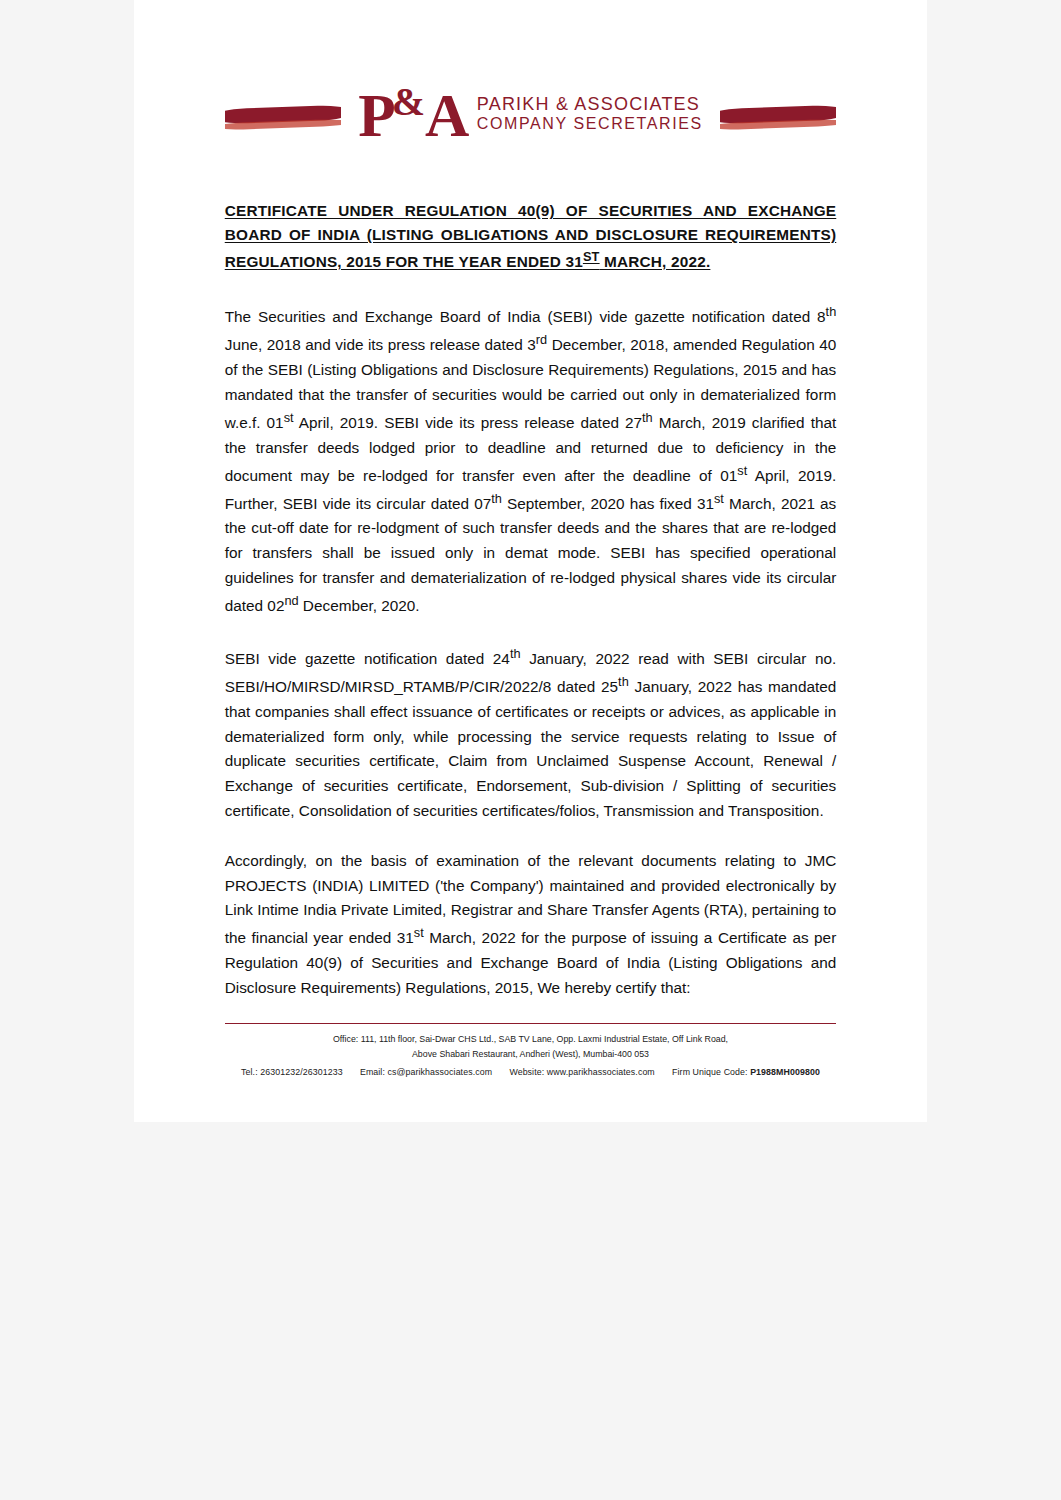P&A
PARIKH & ASSOCIATES
COMPANY SECRETARIES
CERTIFICATE UNDER REGULATION 40(9) OF SECURITIES AND EXCHANGE BOARD OF INDIA (LISTING OBLIGATIONS AND DISCLOSURE REQUIREMENTS) REGULATIONS, 2015 FOR THE YEAR ENDED 31ST MARCH, 2022.
The Securities and Exchange Board of India (SEBI) vide gazette notification dated 8th June, 2018 and vide its press release dated 3rd December, 2018, amended Regulation 40 of the SEBI (Listing Obligations and Disclosure Requirements) Regulations, 2015 and has mandated that the transfer of securities would be carried out only in dematerialized form w.e.f. 01st April, 2019. SEBI vide its press release dated 27th March, 2019 clarified that the transfer deeds lodged prior to deadline and returned due to deficiency in the document may be re-lodged for transfer even after the deadline of 01st April, 2019. Further, SEBI vide its circular dated 07th September, 2020 has fixed 31st March, 2021 as the cut-off date for re-lodgment of such transfer deeds and the shares that are re-lodged for transfers shall be issued only in demat mode. SEBI has specified operational guidelines for transfer and dematerialization of re-lodged physical shares vide its circular dated 02nd December, 2020.
SEBI vide gazette notification dated 24th January, 2022 read with SEBI circular no. SEBI/HO/MIRSD/MIRSD_RTAMB/P/CIR/2022/8 dated 25th January, 2022 has mandated that companies shall effect issuance of certificates or receipts or advices, as applicable in dematerialized form only, while processing the service requests relating to Issue of duplicate securities certificate, Claim from Unclaimed Suspense Account, Renewal / Exchange of securities certificate, Endorsement, Sub-division / Splitting of securities certificate, Consolidation of securities certificates/folios, Transmission and Transposition.
Accordingly, on the basis of examination of the relevant documents relating to JMC PROJECTS (INDIA) LIMITED ('the Company') maintained and provided electronically by Link Intime India Private Limited, Registrar and Share Transfer Agents (RTA), pertaining to the financial year ended 31st March, 2022 for the purpose of issuing a Certificate as per Regulation 40(9) of Securities and Exchange Board of India (Listing Obligations and Disclosure Requirements) Regulations, 2015, We hereby certify that:
Office: 111, 11th floor, Sai-Dwar CHS Ltd., SAB TV Lane, Opp. Laxmi Industrial Estate, Off Link Road,
Above Shabari Restaurant, Andheri (West), Mumbai-400 053
Tel.: 26301232/26301233 Email: cs@parikhassociates.com Website: www.parikhassociates.com Firm Unique Code: P1988MH009800